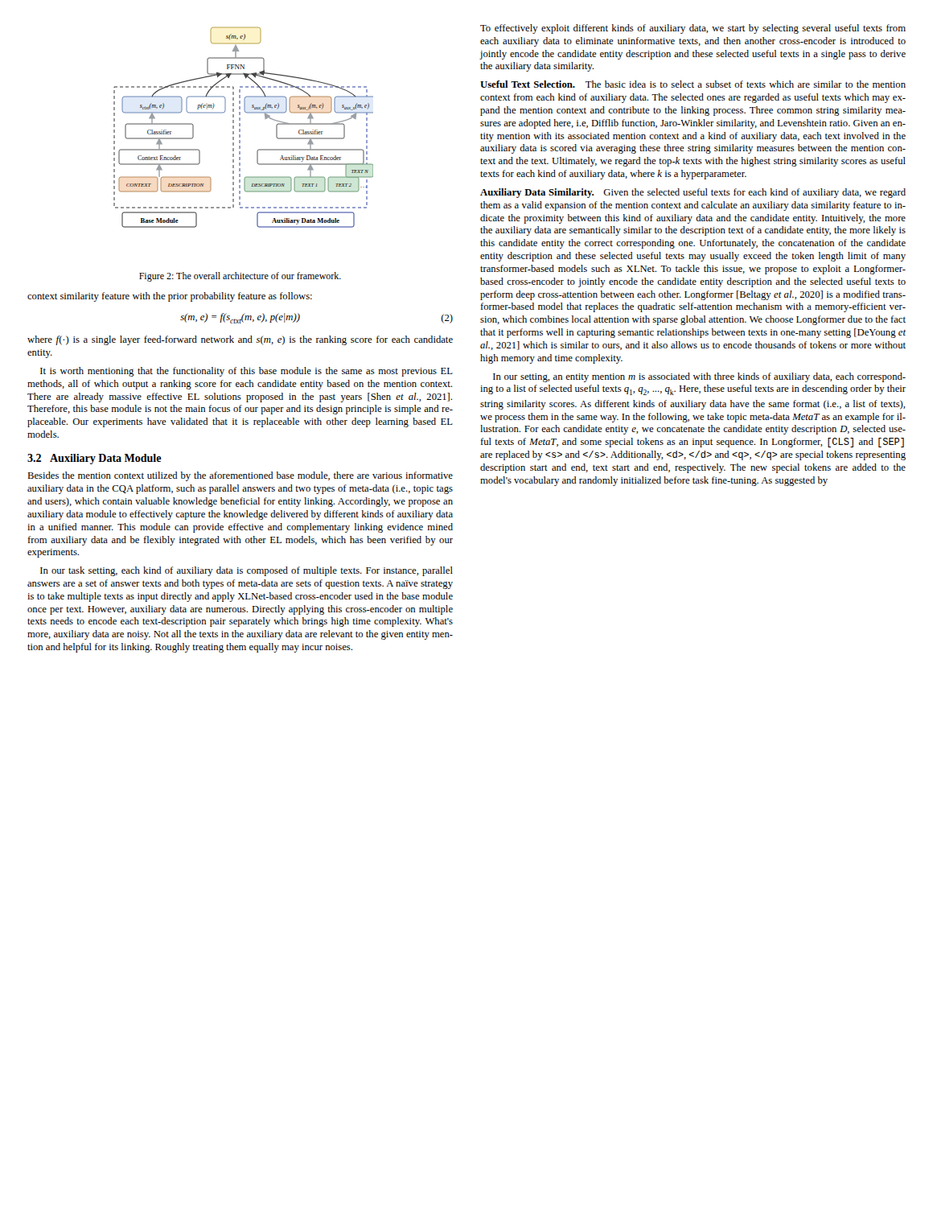s(m, e) FFNN sctxt(m, e) p(e|m) Classifier Context Encoder CONTEXT DESCRIPTION Base Module saux_p(m, e) saux_t(m, e) saux_u(m, e) Classifier Auxiliary Data Encoder DESCRIPTION TEXT 1 TEXT 2 … TEXT N Auxiliary Data Module
Figure 2: The overall architecture of our framework.
context similarity feature with the prior probability feature as follows:
s(m, e) = f(sctxt(m, e), p(e|m)) (2)
where f(·) is a single layer feed-forward network and s(m, e) is the ranking score for each candidate entity.
It is worth mentioning that the functionality of this base module is the same as most previous EL methods, all of which output a ranking score for each candidate entity based on the mention context. There are already massive effective EL solutions proposed in the past years [Shen et al., 2021]. Therefore, this base module is not the main focus of our paper and its design principle is simple and replaceable. Our experiments have validated that it is replaceable with other deep learning based EL models.
3.2 Auxiliary Data Module
Besides the mention context utilized by the aforementioned base module, there are various informative auxiliary data in the CQA platform, such as parallel answers and two types of meta-data (i.e., topic tags and users), which contain valuable knowledge beneficial for entity linking. Accordingly, we propose an auxiliary data module to effectively capture the knowledge delivered by different kinds of auxiliary data in a unified manner. This module can provide effective and complementary linking evidence mined from auxiliary data and be flexibly integrated with other EL models, which has been verified by our experiments.
In our task setting, each kind of auxiliary data is composed of multiple texts. For instance, parallel answers are a set of answer texts and both types of meta-data are sets of question texts. A naïve strategy is to take multiple texts as input directly and apply XLNet-based cross-encoder used in the base module once per text. However, auxiliary data are numerous. Directly applying this cross-encoder on multiple texts needs to encode each text-description pair separately which brings high time complexity. What's more, auxiliary data are noisy. Not all the texts in the auxiliary data are relevant to the given entity mention and helpful for its linking. Roughly treating them equally may incur noises.
To effectively exploit different kinds of auxiliary data, we start by selecting several useful texts from each auxiliary data to eliminate uninformative texts, and then another cross-encoder is introduced to jointly encode the candidate entity description and these selected useful texts in a single pass to derive the auxiliary data similarity.
Useful Text Selection. The basic idea is to select a subset of texts which are similar to the mention context from each kind of auxiliary data. The selected ones are regarded as useful texts which may expand the mention context and contribute to the linking process. Three common string similarity measures are adopted here, i.e, Difflib function, Jaro-Winkler similarity, and Levenshtein ratio. Given an entity mention with its associated mention context and a kind of auxiliary data, each text involved in the auxiliary data is scored via averaging these three string similarity measures between the mention context and the text. Ultimately, we regard the top-k texts with the highest string similarity scores as useful texts for each kind of auxiliary data, where k is a hyperparameter.
Auxiliary Data Similarity. Given the selected useful texts for each kind of auxiliary data, we regard them as a valid expansion of the mention context and calculate an auxiliary data similarity feature to indicate the proximity between this kind of auxiliary data and the candidate entity. Intuitively, the more the auxiliary data are semantically similar to the description text of a candidate entity, the more likely is this candidate entity the correct corresponding one. Unfortunately, the concatenation of the candidate entity description and these selected useful texts may usually exceed the token length limit of many transformer-based models such as XLNet. To tackle this issue, we propose to exploit a Longformer-based cross-encoder to jointly encode the candidate entity description and the selected useful texts to perform deep cross-attention between each other. Longformer [Beltagy et al., 2020] is a modified transformer-based model that replaces the quadratic self-attention mechanism with a memory-efficient version, which combines local attention with sparse global attention. We choose Longformer due to the fact that it performs well in capturing semantic relationships between texts in one-many setting [DeYoung et al., 2021] which is similar to ours, and it also allows us to encode thousands of tokens or more without high memory and time complexity.
In our setting, an entity mention m is associated with three kinds of auxiliary data, each corresponding to a list of selected useful texts q 1, q 2, ..., qk. Here, these useful texts are in descending order by their string similarity scores. As different kinds of auxiliary data have the same format (i.e., a list of texts), we process them in the same way. In the following, we take topic meta-data MetaT as an example for illustration. For each candidate entity e, we concatenate the candidate entity description D, selected useful texts of MetaT, and some special tokens as an input sequence. In Longformer, [CLS] and [SEP] are replaced by <s> and </s>. Additionally, <d>, </d> and <q>, </q> are special tokens representing description start and end, text start and end, respectively. The new special tokens are added to the model's vocabulary and randomly initialized before task fine-tuning. As suggested by